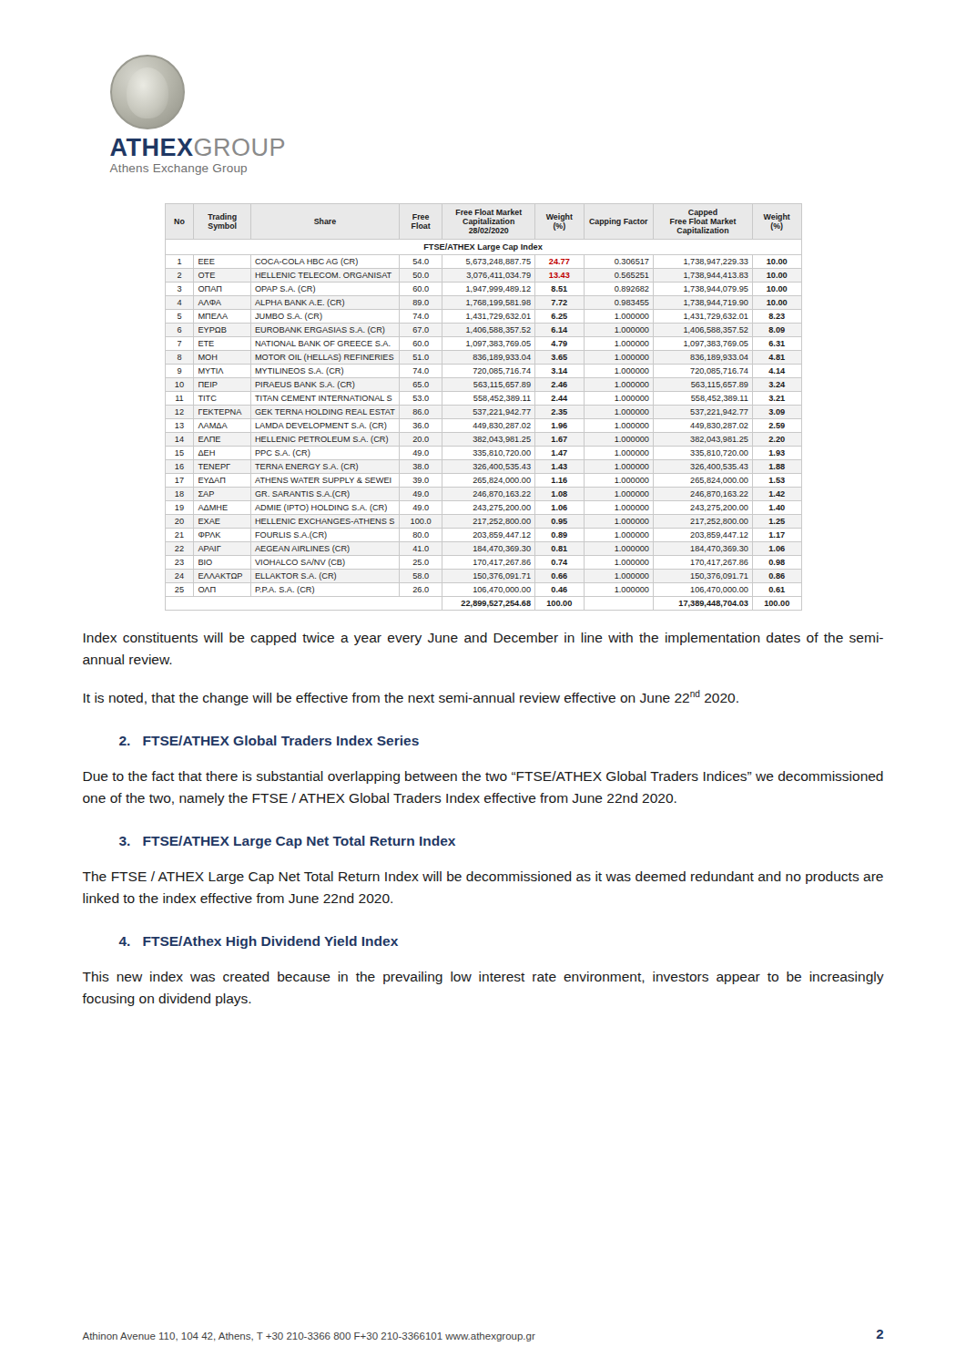ATHEX GROUP
Athens Exchange Group
| No | Trading Symbol | Share | Free Float | Free Float Market Capitalization 28/02/2020 | Weight (%) | Capping Factor | Capped Free Float Market Capitalization | Weight (%) |
| --- | --- | --- | --- | --- | --- | --- | --- | --- |
| FTSE/ATHEX Large Cap Index |
| 1 | EEE | COCA-COLA HBC AG (CR) | 54.0 | 5,673,248,887.75 | 24.77 | 0.306517 | 1,738,947,229.33 | 10.00 |
| 2 | OTE | HELLENIC TELECOM. ORGANISAT | 50.0 | 3,076,411,034.79 | 13.43 | 0.565251 | 1,738,944,413.83 | 10.00 |
| 3 | ΟΠΑΠ | OPAP S.A. (CR) | 60.0 | 1,947,999,489.12 | 8.51 | 0.892682 | 1,738,944,079.95 | 10.00 |
| 4 | ΑΛΦΑ | ALPHA BANK A.E. (CR) | 89.0 | 1,768,199,581.98 | 7.72 | 0.983455 | 1,738,944,719.90 | 10.00 |
| 5 | ΜΠΕΛΑ | JUMBO S.A. (CR) | 74.0 | 1,431,729,632.01 | 6.25 | 1.000000 | 1,431,729,632.01 | 8.23 |
| 6 | ΕΥΡΩΒ | EUROBANK ERGASIAS S.A. (CR) | 67.0 | 1,406,588,357.52 | 6.14 | 1.000000 | 1,406,588,357.52 | 8.09 |
| 7 | ΕΤΕ | NATIONAL BANK OF GREECE S.A. | 60.0 | 1,097,383,769.05 | 4.79 | 1.000000 | 1,097,383,769.05 | 6.31 |
| 8 | ΜΟΗ | MOTOR OIL (HELLAS) REFINERIES | 51.0 | 836,189,933.04 | 3.65 | 1.000000 | 836,189,933.04 | 4.81 |
| 9 | ΜΥΤΙΛ | MYTILINEOS S.A. (CR) | 74.0 | 720,085,716.74 | 3.14 | 1.000000 | 720,085,716.74 | 4.14 |
| 10 | ΠΕΙΡ | PIRAEUS BANK S.A. (CR) | 65.0 | 563,115,657.89 | 2.46 | 1.000000 | 563,115,657.89 | 3.24 |
| 11 | ΤΙΤC | TITAN CEMENT INTERNATIONAL S | 53.0 | 558,452,389.11 | 2.44 | 1.000000 | 558,452,389.11 | 3.21 |
| 12 | ΓΕΚΤΕΡΝΑ | GEK TERNA HOLDING REAL ESTAT | 86.0 | 537,221,942.77 | 2.35 | 1.000000 | 537,221,942.77 | 3.09 |
| 13 | ΛΑΜΔΑ | LAMDA DEVELOPMENT S.A. (CR) | 36.0 | 449,830,287.02 | 1.96 | 1.000000 | 449,830,287.02 | 2.59 |
| 14 | ΕΛΠΕ | HELLENIC PETROLEUM S.A. (CR) | 20.0 | 382,043,981.25 | 1.67 | 1.000000 | 382,043,981.25 | 2.20 |
| 15 | ΔΕΗ | PPC S.A. (CR) | 49.0 | 335,810,720.00 | 1.47 | 1.000000 | 335,810,720.00 | 1.93 |
| 16 | ΤΕΝΕΡΓ | TERNA ENERGY S.A. (CR) | 38.0 | 326,400,535.43 | 1.43 | 1.000000 | 326,400,535.43 | 1.88 |
| 17 | ΕΥΔΑΠ | ATHENS WATER SUPPLY & SEWEI | 39.0 | 265,824,000.00 | 1.16 | 1.000000 | 265,824,000.00 | 1.53 |
| 18 | ΣΑΡ | GR. SARANTIS S.A.(CR) | 49.0 | 246,870,163.22 | 1.08 | 1.000000 | 246,870,163.22 | 1.42 |
| 19 | ΑΔΜΗΕ | ADMIE (IPTO) HOLDING S.A. (CR) | 49.0 | 243,275,200.00 | 1.06 | 1.000000 | 243,275,200.00 | 1.40 |
| 20 | ΕΧΑΕ | HELLENIC EXCHANGES-ATHENS S | 100.0 | 217,252,800.00 | 0.95 | 1.000000 | 217,252,800.00 | 1.25 |
| 21 | ΦΡΛΚ | FOURLIS S.A.(CR) | 80.0 | 203,859,447.12 | 0.89 | 1.000000 | 203,859,447.12 | 1.17 |
| 22 | ΑΡΑΙΓ | AEGEAN AIRLINES (CR) | 41.0 | 184,470,369.30 | 0.81 | 1.000000 | 184,470,369.30 | 1.06 |
| 23 | ΒΙΟ | VIOHALCO SA/NV (CB) | 25.0 | 170,417,267.86 | 0.74 | 1.000000 | 170,417,267.86 | 0.98 |
| 24 | ΕΛΛΑΚΤΩΡ | ELLAKTOR S.A. (CR) | 58.0 | 150,376,091.71 | 0.66 | 1.000000 | 150,376,091.71 | 0.86 |
| 25 | ΟΛΠ | P.P.A. S.A. (CR) | 26.0 | 106,470,000.00 | 0.46 | 1.000000 | 106,470,000.00 | 0.61 |
| | 22,899,527,254.68 | 100.00 | | 17,389,448,704.03 | 100.00 |
Index constituents will be capped twice a year every June and December in line with the implementation dates of the semi-annual review.
It is noted, that the change will be effective from the next semi-annual review effective on June 22nd 2020.
2. FTSE/ATHEX Global Traders Index Series
Due to the fact that there is substantial overlapping between the two “FTSE/ATHEX Global Traders Indices” we decommissioned one of the two, namely the FTSE / ATHEX Global Traders Index effective from June 22nd 2020.
3. FTSE/ATHEX Large Cap Net Total Return Index
The FTSE / ATHEX Large Cap Net Total Return Index will be decommissioned as it was deemed redundant and no products are linked to the index effective from June 22nd 2020.
4. FTSE/Athex High Dividend Yield Index
This new index was created because in the prevailing low interest rate environment, investors appear to be increasingly focusing on dividend plays.
Athinon Avenue 110, 104 42, Athens, T +30 210-3366 800 F+30 210-3366101 www.athexgroup.gr
2